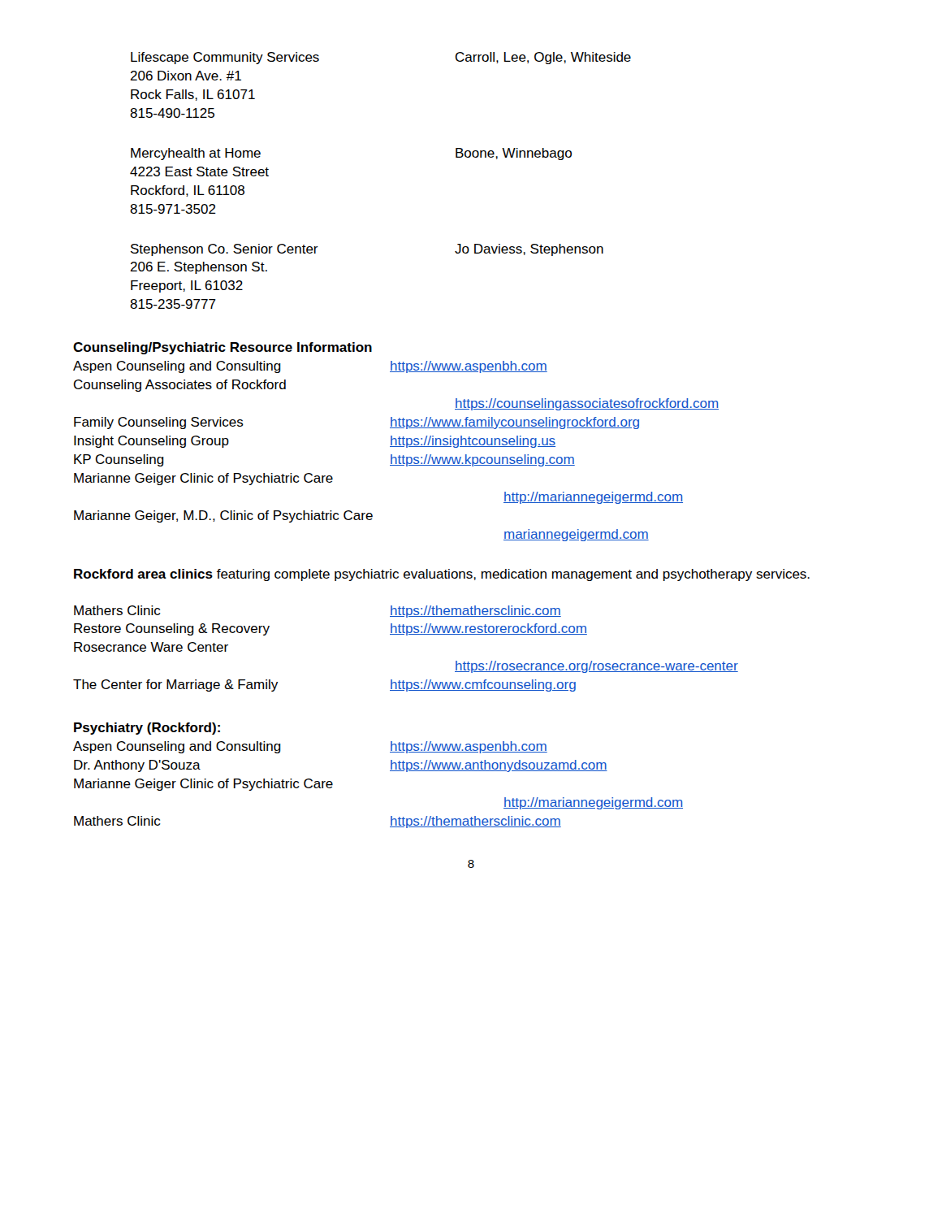Lifescape Community Services
Carroll, Lee, Ogle, Whiteside
206 Dixon Ave. #1
Rock Falls, IL 61071
815-490-1125
Mercyhealth at Home
Boone, Winnebago
4223 East State Street
Rockford, IL 61108
815-971-3502
Stephenson Co. Senior Center
Jo Daviess, Stephenson
206 E. Stephenson St.
Freeport, IL 61032
815-235-9777
Counseling/Psychiatric Resource Information
Aspen Counseling and Consulting
https://www.aspenbh.com
Counseling Associates of Rockford
https://counselingassociatesofrockford.com
Family Counseling Services
https://www.familycounselingrockford.org
Insight Counseling Group
https://insightcounseling.us
KP Counseling
https://www.kpcounseling.com
Marianne Geiger Clinic of Psychiatric Care
http://mariannegeigermd.com
Marianne Geiger, M.D., Clinic of Psychiatric Care
mariannegeigermd.com
Rockford area clinics featuring complete psychiatric evaluations, medication management and psychotherapy services.
Mathers Clinic
https://themathersclinic.com
Restore Counseling & Recovery
https://www.restorerockford.com
Rosecrance Ware Center
https://rosecrance.org/rosecrance-ware-center
The Center for Marriage & Family
https://www.cmfcounseling.org
Psychiatry (Rockford):
Aspen Counseling and Consulting
https://www.aspenbh.com
Dr. Anthony D'Souza
https://www.anthonydsouzamd.com
Marianne Geiger Clinic of Psychiatric Care
http://mariannegeigermd.com
Mathers Clinic
https://themathersclinic.com
8